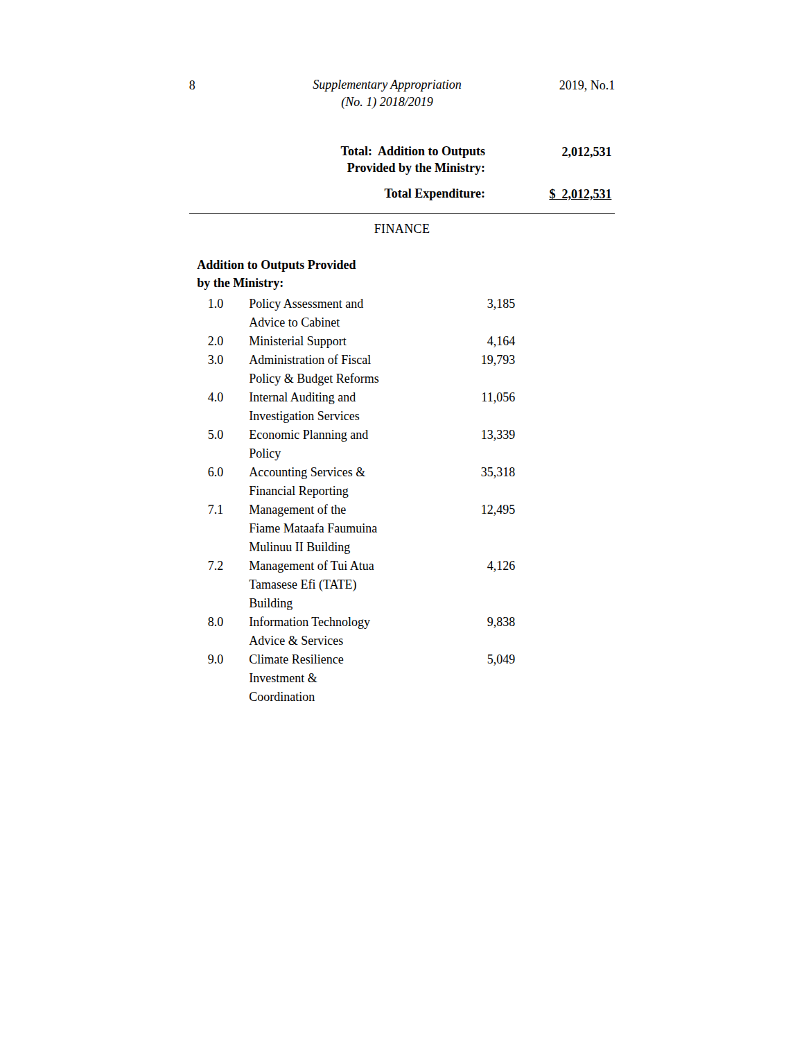8
Supplementary Appropriation
(No. 1) 2018/2019
2019, No.1
| Total: Addition to Outputs Provided by the Ministry: | 2,012,531 |
| Total Expenditure: | $ 2,012,531 |
FINANCE
Addition to Outputs Provided
by the Ministry:
| 1.0 | Policy Assessment and Advice to Cabinet | 3,185 |
| 2.0 | Ministerial Support | 4,164 |
| 3.0 | Administration of Fiscal Policy & Budget Reforms | 19,793 |
| 4.0 | Internal Auditing and Investigation Services | 11,056 |
| 5.0 | Economic Planning and Policy | 13,339 |
| 6.0 | Accounting Services & Financial Reporting | 35,318 |
| 7.1 | Management of the Fiame Mataafa Faumuina Mulinuu II Building | 12,495 |
| 7.2 | Management of Tui Atua Tamasese Efi (TATE) Building | 4,126 |
| 8.0 | Information Technology Advice & Services | 9,838 |
| 9.0 | Climate Resilience Investment & Coordination | 5,049 |